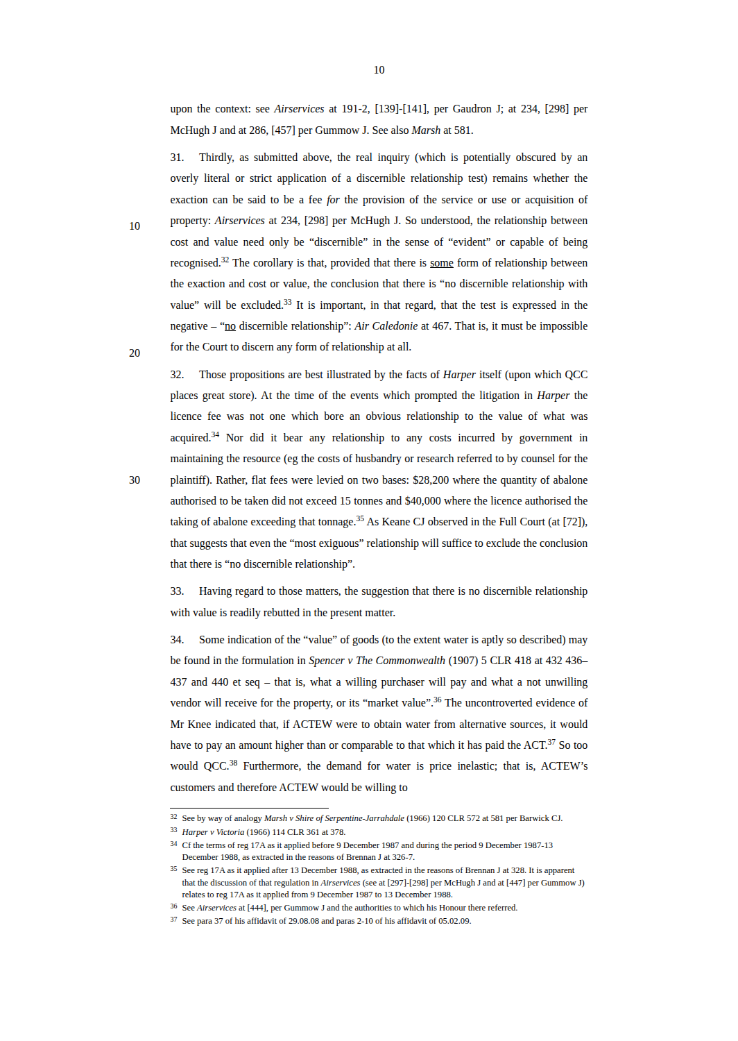10
10 20 30
upon the context: see Airservices at 191-2, [139]-[141], per Gaudron J; at 234, [298] per McHugh J and at 286, [457] per Gummow J. See also Marsh at 581.
31. Thirdly, as submitted above, the real inquiry (which is potentially obscured by an overly literal or strict application of a discernible relationship test) remains whether the exaction can be said to be a fee for the provision of the service or use or acquisition of property: Airservices at 234, [298] per McHugh J. So understood, the relationship between cost and value need only be “discernible” in the sense of “evident” or capable of being recognised.32 The corollary is that, provided that there is some form of relationship between the exaction and cost or value, the conclusion that there is “no discernible relationship with value” will be excluded.33 It is important, in that regard, that the test is expressed in the negative – “no discernible relationship”: Air Caledonie at 467. That is, it must be impossible for the Court to discern any form of relationship at all.
32. Those propositions are best illustrated by the facts of Harper itself (upon which QCC places great store). At the time of the events which prompted the litigation in Harper the licence fee was not one which bore an obvious relationship to the value of what was acquired.34 Nor did it bear any relationship to any costs incurred by government in maintaining the resource (eg the costs of husbandry or research referred to by counsel for the plaintiff). Rather, flat fees were levied on two bases: $28,200 where the quantity of abalone authorised to be taken did not exceed 15 tonnes and $40,000 where the licence authorised the taking of abalone exceeding that tonnage.35 As Keane CJ observed in the Full Court (at [72]), that suggests that even the “most exiguous” relationship will suffice to exclude the conclusion that there is “no discernible relationship”.
33. Having regard to those matters, the suggestion that there is no discernible relationship with value is readily rebutted in the present matter.
34. Some indication of the “value” of goods (to the extent water is aptly so described) may be found in the formulation in Spencer v The Commonwealth (1907) 5 CLR 418 at 432 436–437 and 440 et seq – that is, what a willing purchaser will pay and what a not unwilling vendor will receive for the property, or its “market value”.36 The uncontroverted evidence of Mr Knee indicated that, if ACTEW were to obtain water from alternative sources, it would have to pay an amount higher than or comparable to that which it has paid the ACT.37 So too would QCC.38 Furthermore, the demand for water is price inelastic; that is, ACTEW’s customers and therefore ACTEW would be willing to
32 See by way of analogy Marsh v Shire of Serpentine-Jarrahdale (1966) 120 CLR 572 at 581 per Barwick CJ.
33 Harper v Victoria (1966) 114 CLR 361 at 378.
34 Cf the terms of reg 17A as it applied before 9 December 1987 and during the period 9 December 1987-13 December 1988, as extracted in the reasons of Brennan J at 326-7.
35 See reg 17A as it applied after 13 December 1988, as extracted in the reasons of Brennan J at 328. It is apparent that the discussion of that regulation in Airservices (see at [297]-[298] per McHugh J and at [447] per Gummow J) relates to reg 17A as it applied from 9 December 1987 to 13 December 1988.
36 See Airservices at [444], per Gummow J and the authorities to which his Honour there referred.
37 See para 37 of his affidavit of 29.08.08 and paras 2-10 of his affidavit of 05.02.09.